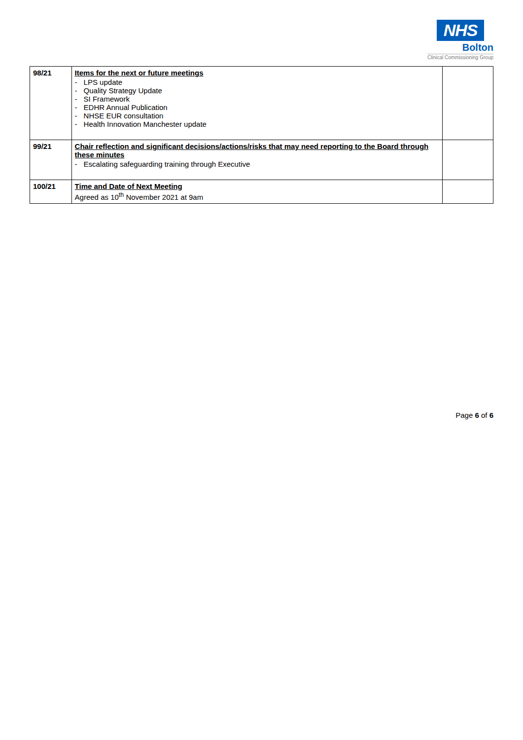NHS
Bolton
Clinical Commissioning Group
| 98/21 | Items for the next or future meetings LPS update Quality Strategy Update SI Framework EDHR Annual Publication NHSE EUR consultation Health Innovation Manchester update | |
| 99/21 | Chair reflection and significant decisions/actions/risks that may need reporting to the Board through these minutes Escalating safeguarding training through Executive | |
| 100/21 | Time and Date of Next Meeting Agreed as 10 th November 2021 at 9am | |
Page 6 of 6